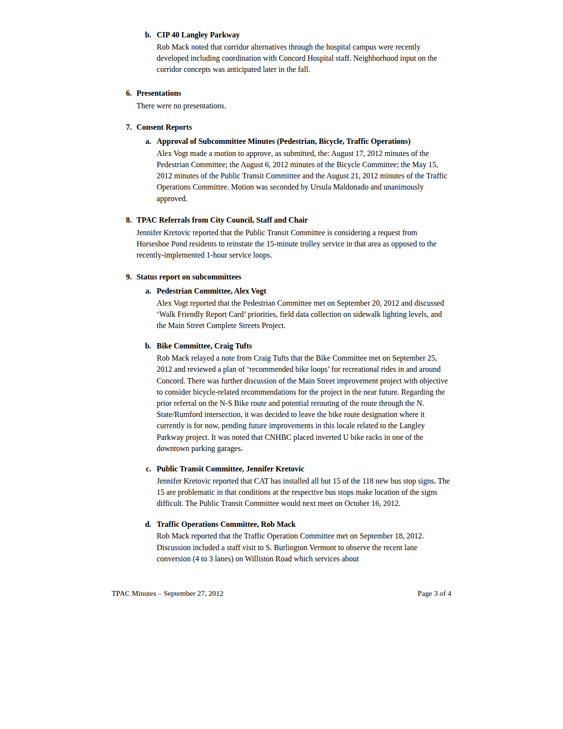b. CIP 40 Langley Parkway
Rob Mack noted that corridor alternatives through the hospital campus were recently developed including coordination with Concord Hospital staff. Neighborhood input on the corridor concepts was anticipated later in the fall.
6. Presentations
There were no presentations.
7. Consent Reports
a. Approval of Subcommittee Minutes (Pedestrian, Bicycle, Traffic Operations)
Alex Vogt made a motion to approve, as submitted, the: August 17, 2012 minutes of the Pedestrian Committee; the August 6, 2012 minutes of the Bicycle Committee; the May 15, 2012 minutes of the Public Transit Committee and the August 21, 2012 minutes of the Traffic Operations Committee. Motion was seconded by Ursula Maldonado and unanimously approved.
8. TPAC Referrals from City Council, Staff and Chair
Jennifer Kretovic reported that the Public Transit Committee is considering a request from Horseshoe Pond residents to reinstate the 15-minute trolley service in that area as opposed to the recently-implemented 1-hour service loops.
9. Status report on subcommittees
a. Pedestrian Committee, Alex Vogt
Alex Vogt reported that the Pedestrian Committee met on September 20, 2012 and discussed ‘Walk Friendly Report Card’ priorities, field data collection on sidewalk lighting levels, and the Main Street Complete Streets Project.
b. Bike Committee, Craig Tufts
Rob Mack relayed a note from Craig Tufts that the Bike Committee met on September 25, 2012 and reviewed a plan of ‘recommended bike loops’ for recreational rides in and around Concord. There was further discussion of the Main Street improvement project with objective to consider bicycle-related recommendations for the project in the near future. Regarding the prior referral on the N-S Bike route and potential rerouting of the route through the N. State/Rumford intersection, it was decided to leave the bike route designation where it currently is for now, pending future improvements in this locale related to the Langley Parkway project. It was noted that CNHBC placed inverted U bike racks in one of the downtown parking garages.
c. Public Transit Committee, Jennifer Kretovic
Jennifer Kretovic reported that CAT has installed all but 15 of the 118 new bus stop signs. The 15 are problematic in that conditions at the respective bus stops make location of the signs difficult. The Public Transit Committee would next meet on October 16, 2012.
d. Traffic Operations Committee, Rob Mack
Rob Mack reported that the Traffic Operation Committee met on September 18, 2012. Discussion included a staff visit to S. Burlington Vermont to observe the recent lane conversion (4 to 3 lanes) on Williston Road which services about
TPAC Minutes – September 27, 2012 Page 3 of 4